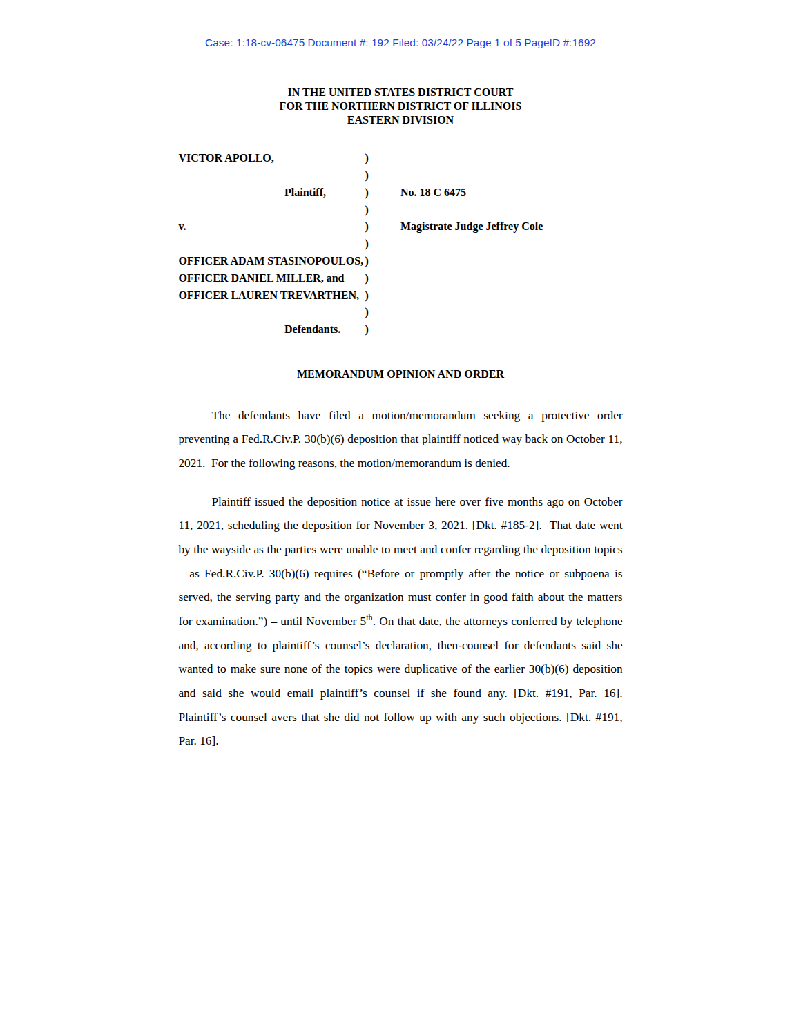Case: 1:18-cv-06475 Document #: 192 Filed: 03/24/22 Page 1 of 5 PageID #:1692
IN THE UNITED STATES DISTRICT COURT
FOR THE NORTHERN DISTRICT OF ILLINOIS
EASTERN DIVISION
| VICTOR APOLLO, | ) | |
| | ) | |
| Plaintiff, | ) | No. 18 C 6475 |
| | ) | |
| v. | ) | Magistrate Judge Jeffrey Cole |
| | ) | |
| OFFICER ADAM STASINOPOULOS, | ) | |
| OFFICER DANIEL MILLER, and | ) | |
| OFFICER LAUREN TREVARTHEN, | ) | |
| | ) | |
| Defendants. | ) | |
MEMORANDUM OPINION AND ORDER
The defendants have filed a motion/memorandum seeking a protective order preventing a Fed.R.Civ.P. 30(b)(6) deposition that plaintiff noticed way back on October 11, 2021. For the following reasons, the motion/memorandum is denied.
Plaintiff issued the deposition notice at issue here over five months ago on October 11, 2021, scheduling the deposition for November 3, 2021. [Dkt. #185-2]. That date went by the wayside as the parties were unable to meet and confer regarding the deposition topics – as Fed.R.Civ.P. 30(b)(6) requires (“Before or promptly after the notice or subpoena is served, the serving party and the organization must confer in good faith about the matters for examination.”) – until November 5th. On that date, the attorneys conferred by telephone and, according to plaintiff’s counsel’s declaration, then-counsel for defendants said she wanted to make sure none of the topics were duplicative of the earlier 30(b)(6) deposition and said she would email plaintiff’s counsel if she found any. [Dkt. #191, Par. 16]. Plaintiff’s counsel avers that she did not follow up with any such objections. [Dkt. #191, Par. 16].